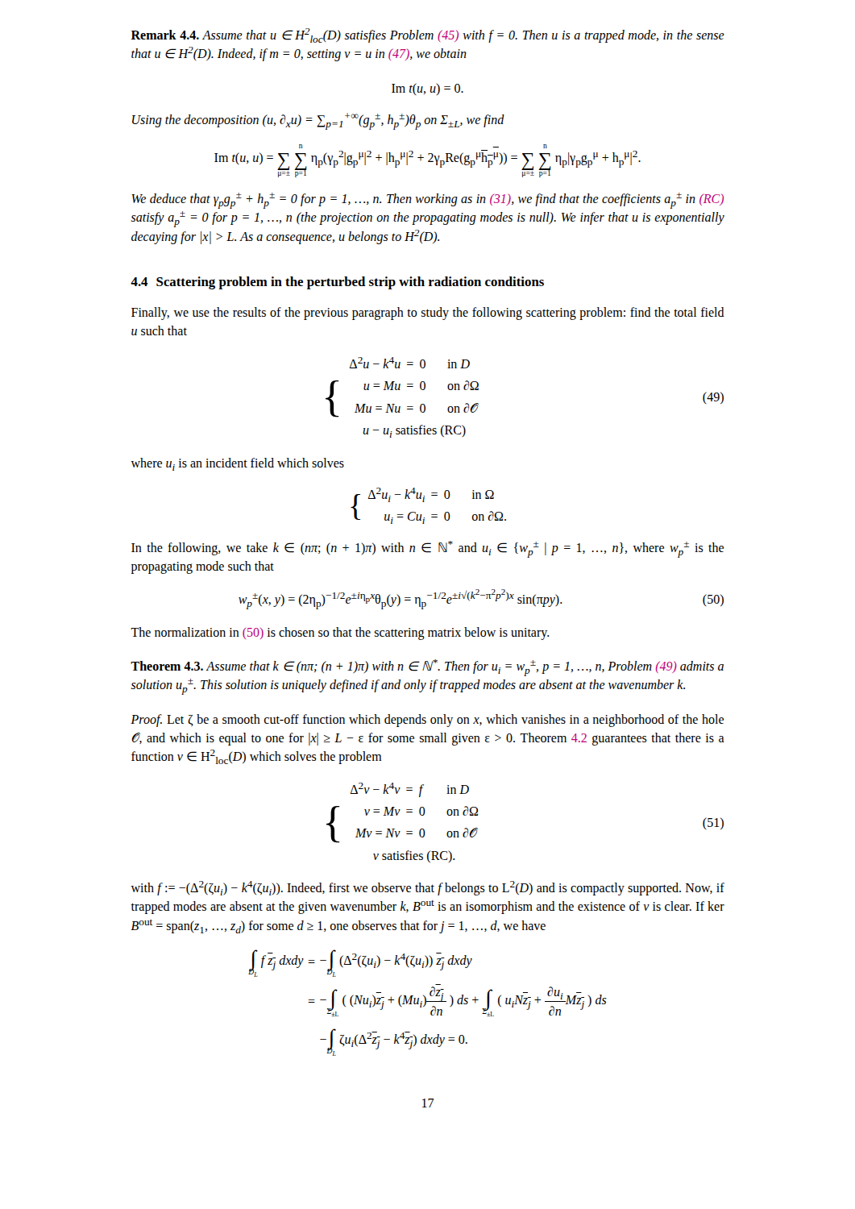Remark 4.4. Assume that u ∈ H2loc(D) satisfies Problem (45) with f = 0. Then u is a trapped mode, in the sense that u ∈ H2(D). Indeed, if m = 0, setting v = u in (47), we obtain
Im t(u, u) = 0.
Using the decomposition (u, ∂xu) = ∑p=1+∞(gp±, hp±)θp on Σ±L, we find
Im t(u, u) = ∑μ=± n∑p=1 ηp(γp2|gpμ|2 + |hpμ|2 + 2γpRe(gpμhpμ)) = ∑μ=± n∑p=1 ηp|γpgpμ + hpμ|2.
We deduce that γpgp± + hp± = 0 for p = 1, …, n. Then working as in (31), we find that the coefficients ap± in (RC) satisfy ap± = 0 for p = 1, …, n (the projection on the propagating modes is null). We infer that u is exponentially decaying for |x| > L. As a consequence, u belongs to H2(D).
4.4 Scattering problem in the perturbed strip with radiation conditions
Finally, we use the results of the previous paragraph to study the following scattering problem: find the total field u such that
{ Δ2u − k4u=0 in D u = Mu=0 on ∂Ω Mu = Nu=0 on ∂𝒪 u − ui satisfies (RC)
(49)
where ui is an incident field which solves
{ Δ2ui − k4ui=0 in Ω ui = Cui=0 on ∂Ω.
In the following, we take k ∈ (nπ; (n + 1)π) with n ∈ ℕ* and ui ∈ {wp± | p = 1, …, n}, where wp± is the propagating mode such that
wp±(x, y) = (2ηp)−1/2e±iηpxθp(y) = ηp−1/2e±i√(k2−π2p2)x sin(πpy).
(50)
The normalization in (50) is chosen so that the scattering matrix below is unitary.
Theorem 4.3. Assume that k ∈ (nπ; (n + 1)π) with n ∈ ℕ*. Then for ui = wp±, p = 1, …, n, Problem (49) admits a solution up±. This solution is uniquely defined if and only if trapped modes are absent at the wavenumber k.
Proof. Let ζ be a smooth cut-off function which depends only on x, which vanishes in a neighborhood of the hole 𝒪, and which is equal to one for |x| ≥ L − ε for some small given ε > 0. Theorem 4.2 guarantees that there is a function v ∈ H2loc(D) which solves the problem
{ Δ2v − k4v=fin D v = Mv=0 on ∂Ω Mv = Nv=0 on ∂𝒪 v satisfies (RC).
(51)
with f := −(Δ2(ζui) − k4(ζui)). Indeed, first we observe that f belongs to L2(D) and is compactly supported. Now, if trapped modes are absent at the given wavenumber k, Bout is an isomorphism and the existence of v is clear. If ker Bout = span(z1, …, zd) for some d ≥ 1, one observes that for j = 1, …, d, we have
∫DL f zj dxdy = −∫DL (Δ2(ζui) − k4(ζui)) zj dxdy = −∫Σ±L ( (Nui)zj + (Mui)∂zj∂n ) ds + ∫Σ±L ( ui Nzj + ∂ui∂n Mzj ) ds −∫DL ζui(Δ2zj − k4zj) dxdy = 0.
17